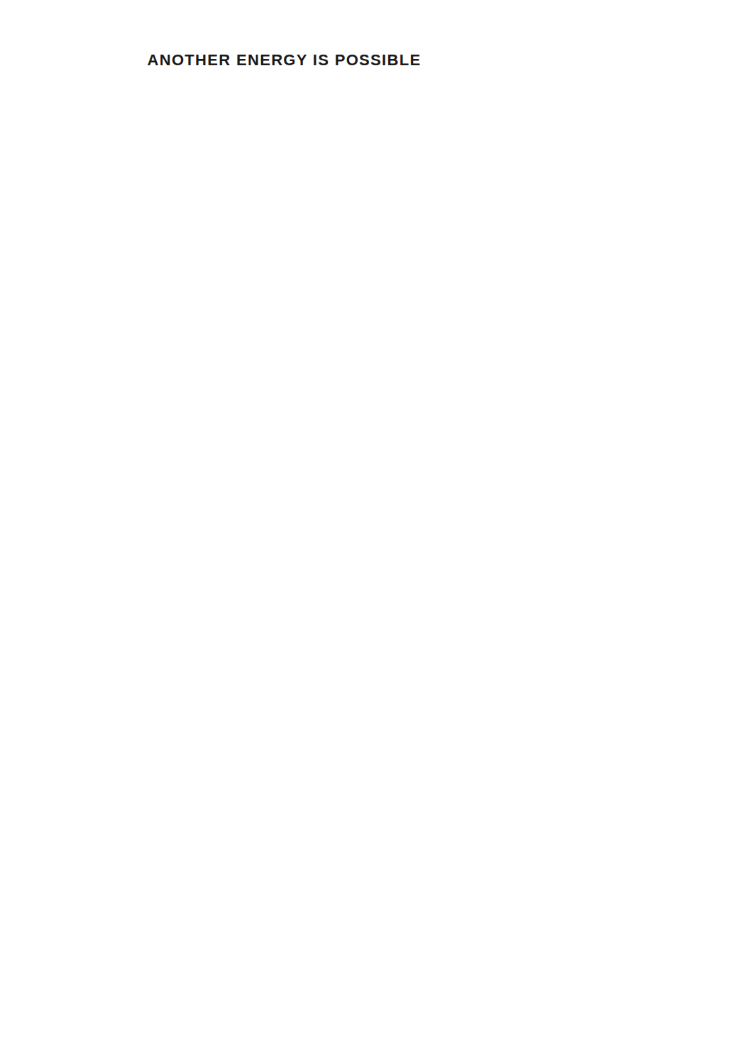Another energy is possible